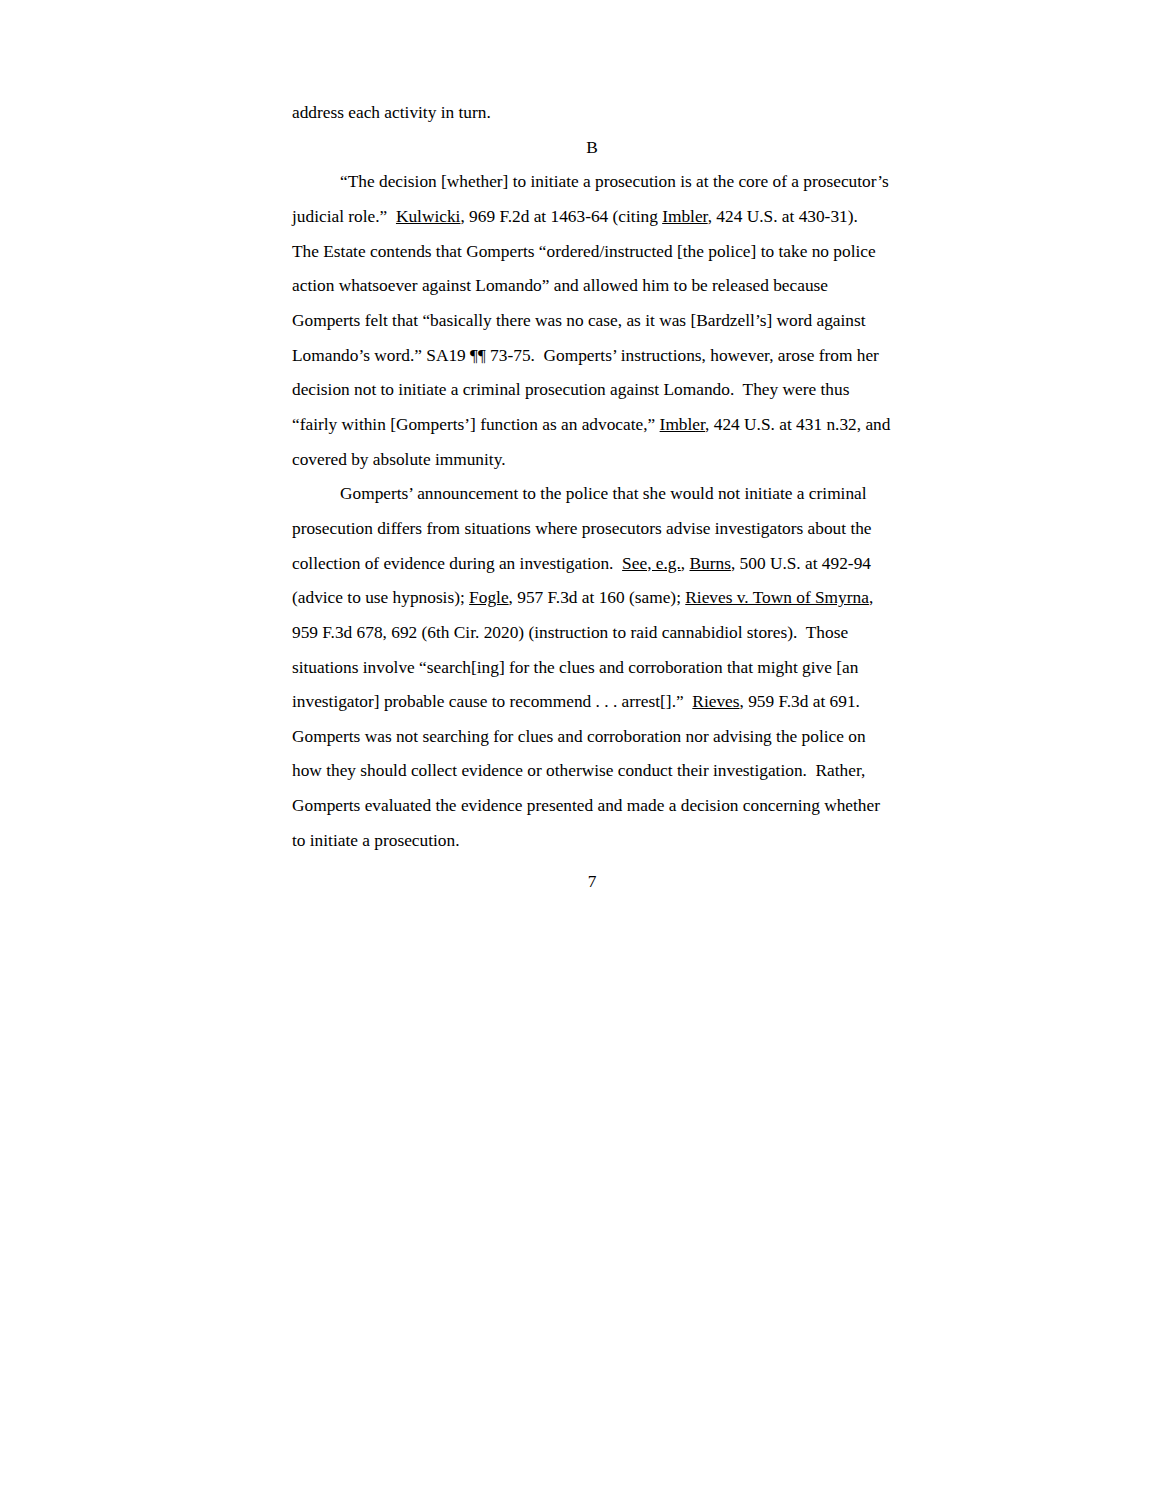address each activity in turn.
B
“The decision [whether] to initiate a prosecution is at the core of a prosecutor’s judicial role.” Kulwicki, 969 F.2d at 1463-64 (citing Imbler, 424 U.S. at 430-31). The Estate contends that Gomperts “ordered/instructed [the police] to take no police action whatsoever against Lomando” and allowed him to be released because Gomperts felt that “basically there was no case, as it was [Bardzell’s] word against Lomando’s word.” SA19 ¶¶ 73-75. Gomperts’ instructions, however, arose from her decision not to initiate a criminal prosecution against Lomando. They were thus “fairly within [Gomperts’] function as an advocate,” Imbler, 424 U.S. at 431 n.32, and covered by absolute immunity.
Gomperts’ announcement to the police that she would not initiate a criminal prosecution differs from situations where prosecutors advise investigators about the collection of evidence during an investigation. See, e.g., Burns, 500 U.S. at 492-94 (advice to use hypnosis); Fogle, 957 F.3d at 160 (same); Rieves v. Town of Smyrna, 959 F.3d 678, 692 (6th Cir. 2020) (instruction to raid cannabidiol stores). Those situations involve “search[ing] for the clues and corroboration that might give [an investigator] probable cause to recommend . . . arrest[].” Rieves, 959 F.3d at 691. Gomperts was not searching for clues and corroboration nor advising the police on how they should collect evidence or otherwise conduct their investigation. Rather, Gomperts evaluated the evidence presented and made a decision concerning whether to initiate a prosecution.
7